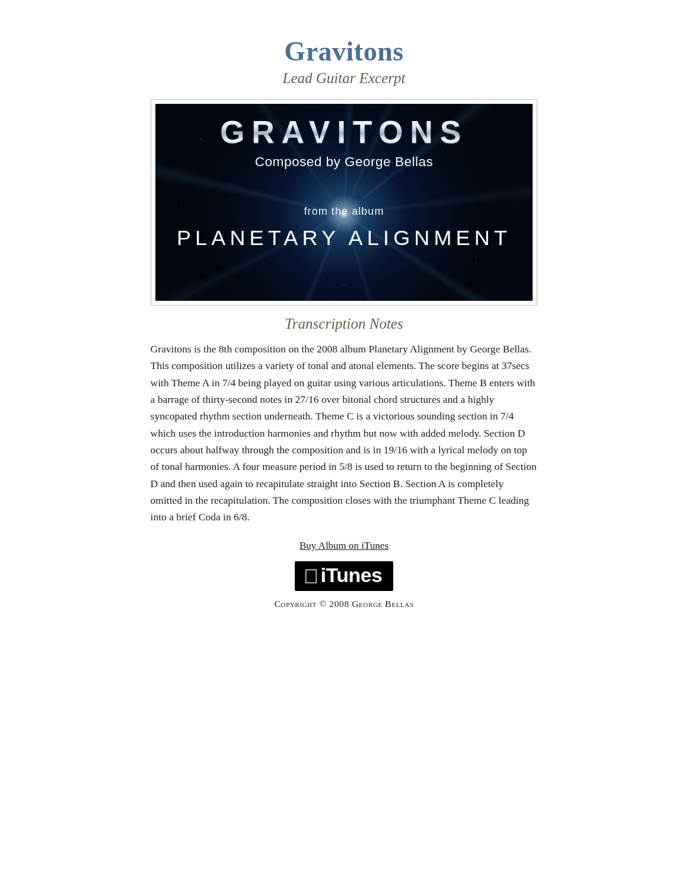Gravitons
Lead Guitar Excerpt
GRAVITONS
Composed by George Bellas
from the album
PLANETARY ALIGNMENT
Transcription Notes
Gravitons is the 8th composition on the 2008 album Planetary Alignment by George Bellas. This composition utilizes a variety of tonal and atonal elements. The score begins at 37secs with Theme A in 7/4 being played on guitar using various articulations. Theme B enters with a barrage of thirty-second notes in 27/16 over bitonal chord structures and a highly syncopated rhythm section underneath. Theme C is a victorious sounding section in 7/4 which uses the introduction harmonies and rhythm but now with added melody. Section D occurs about halfway through the composition and is in 19/16 with a lyrical melody on top of tonal harmonies. A four measure period in 5/8 is used to return to the beginning of Section D and then used again to recapitulate straight into Section B. Section A is completely omitted in the recapitulation. The composition closes with the triumphant Theme C leading into a brief Coda in 6/8.
Buy Album on iTunes
iTunes
Copyright © 2008 George Bellas